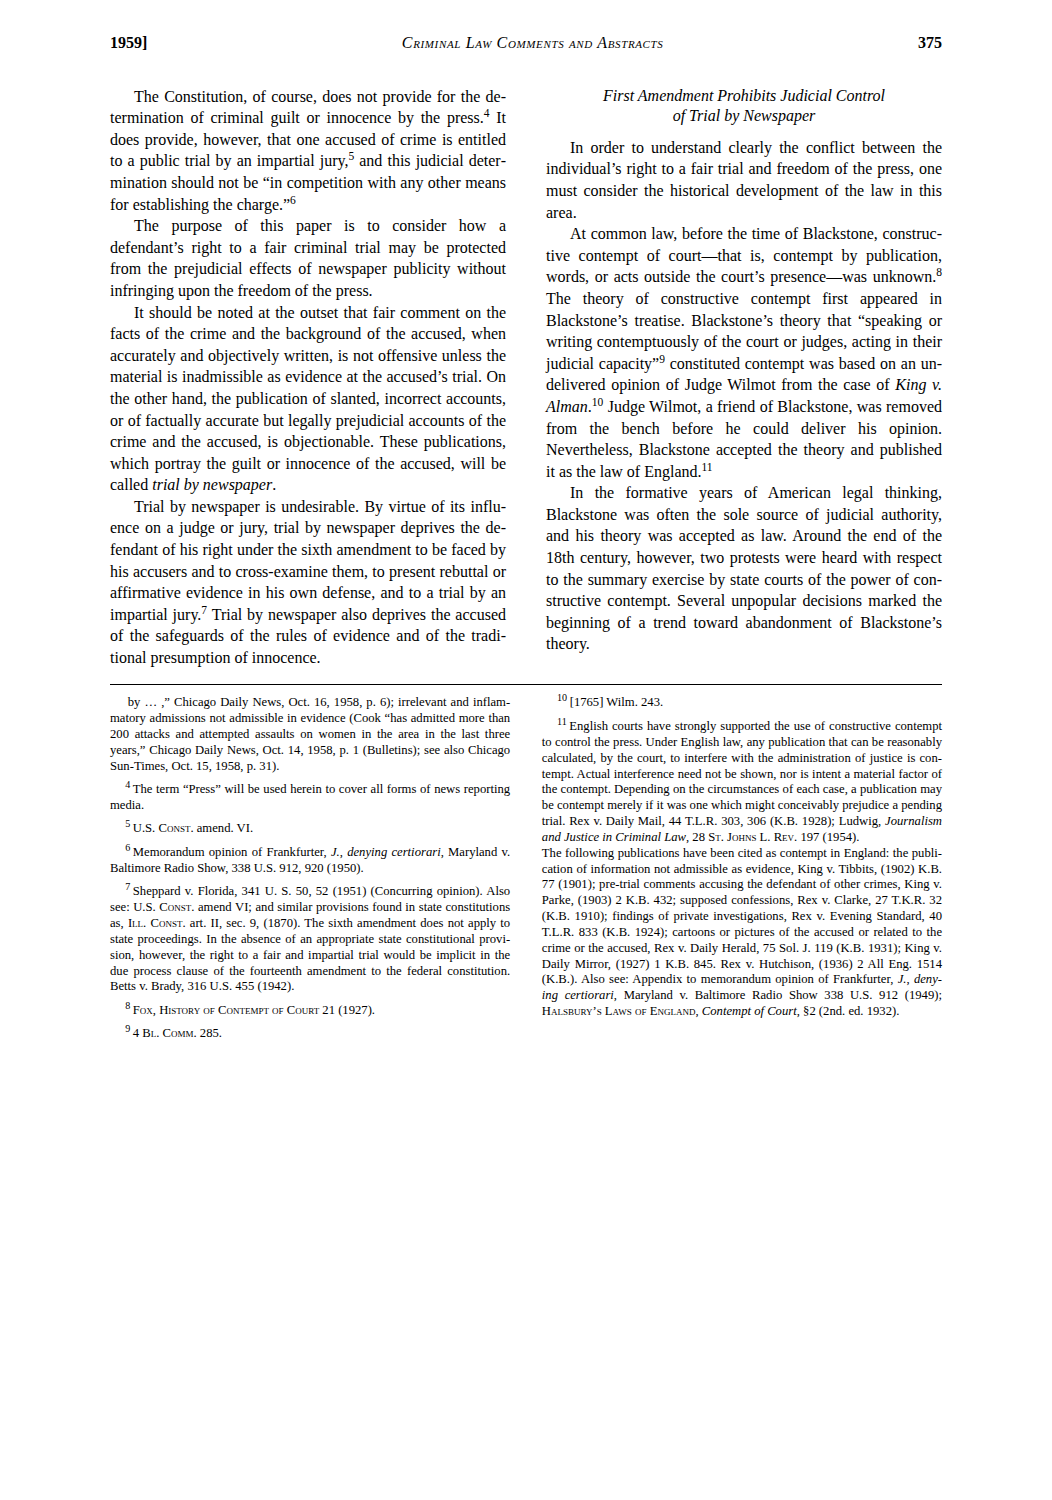1959] Criminal Law Comments and Abstracts 375
The Constitution, of course, does not provide for the determination of criminal guilt or innocence by the press.4 It does provide, however, that one accused of crime is entitled to a public trial by an impartial jury,5 and this judicial determination should not be “in competition with any other means for establishing the charge.”6
The purpose of this paper is to consider how a defendant’s right to a fair criminal trial may be protected from the prejudicial effects of newspaper publicity without infringing upon the freedom of the press.
It should be noted at the outset that fair comment on the facts of the crime and the background of the accused, when accurately and objectively written, is not offensive unless the material is inadmissible as evidence at the accused’s trial. On the other hand, the publication of slanted, incorrect accounts, or of factually accurate but legally prejudicial accounts of the crime and the accused, is objectionable. These publications, which portray the guilt or innocence of the accused, will be called trial by newspaper.
Trial by newspaper is undesirable. By virtue of its influence on a judge or jury, trial by newspaper deprives the defendant of his right under the sixth amendment to be faced by his accusers and to cross-examine them, to present rebuttal or affirmative evidence in his own defense, and to a trial by an impartial jury.7 Trial by newspaper also deprives the accused of the safeguards of the rules of evidence and of the traditional presumption of innocence.
First Amendment Prohibits Judicial Control
of Trial by Newspaper
In order to understand clearly the conflict between the individual’s right to a fair trial and freedom of the press, one must consider the historical development of the law in this area.
At common law, before the time of Blackstone, constructive contempt of court—that is, contempt by publication, words, or acts outside the court’s presence—was unknown.8 The theory of constructive contempt first appeared in Blackstone’s treatise. Blackstone’s theory that “speaking or writing contemptuously of the court or judges, acting in their judicial capacity”9 constituted contempt was based on an undelivered opinion of Judge Wilmot from the case of King v. Alman.10 Judge Wilmot, a friend of Blackstone, was removed from the bench before he could deliver his opinion. Nevertheless, Blackstone accepted the theory and published it as the law of England.11
In the formative years of American legal thinking, Blackstone was often the sole source of judicial authority, and his theory was accepted as law. Around the end of the 18th century, however, two protests were heard with respect to the summary exercise by state courts of the power of constructive contempt. Several unpopular decisions marked the beginning of a trend toward abandonment of Blackstone’s theory.
by … ,” Chicago Daily News, Oct. 16, 1958, p. 6); irrelevant and inflammatory admissions not admissible in evidence (Cook “has admitted more than 200 attacks and attempted assaults on women in the area in the last three years,” Chicago Daily News, Oct. 14, 1958, p. 1 (Bulletins); see also Chicago Sun-Times, Oct. 15, 1958, p. 31).
The term “Press” will be used herein to cover all forms of news reporting media.
U.S. Const. amend. VI.
Memorandum opinion of Frankfurter, J., denying certiorari, Maryland v. Baltimore Radio Show, 338 U.S. 912, 920 (1950).
Sheppard v. Florida, 341 U. S. 50, 52 (1951) (Concurring opinion). Also see: U.S. Const. amend VI; and similar provisions found in state constitutions as, Ill. Const. art. II, sec. 9, (1870). The sixth amendment does not apply to state proceedings. In the absence of an appropriate state constitutional provision, however, the right to a fair and impartial trial would be implicit in the due process clause of the fourteenth amendment to the federal constitution. Betts v. Brady, 316 U.S. 455 (1942).
Fox, History of Contempt of Court 21 (1927).
4 Bl. Comm. 285.
[1765] Wilm. 243.
English courts have strongly supported the use of constructive contempt to control the press. Under English law, any publication that can be reasonably calculated, by the court, to interfere with the administration of justice is contempt. Actual interference need not be shown, nor is intent a material factor of the contempt. Depending on the circumstances of each case, a publication may be contempt merely if it was one which might conceivably prejudice a pending trial. Rex v. Daily Mail, 44 T.L.R. 303, 306 (K.B. 1928); Ludwig, Journalism and Justice in Criminal Law, 28 St. Johns L. Rev. 197 (1954).
The following publications have been cited as contempt in England: the publication of information not admissible as evidence, King v. Tibbits, (1902) K.B. 77 (1901); pre-trial comments accusing the defendant of other crimes, King v. Parke, (1903) 2 K.B. 432; supposed confessions, Rex v. Clarke, 27 T.K.R. 32 (K.B. 1910); findings of private investigations, Rex v. Evening Standard, 40 T.L.R. 833 (K.B. 1924); cartoons or pictures of the accused or related to the crime or the accused, Rex v. Daily Herald, 75 Sol. J. 119 (K.B. 1931); King v. Daily Mirror, (1927) 1 K.B. 845. Rex v. Hutchison, (1936) 2 All Eng. 1514 (K.B.). Also see: Appendix to memorandum opinion of Frankfurter, J., denying certiorari, Maryland v. Baltimore Radio Show 338 U.S. 912 (1949); Halsbury’s Laws of England, Contempt of Court, §2 (2nd. ed. 1932).